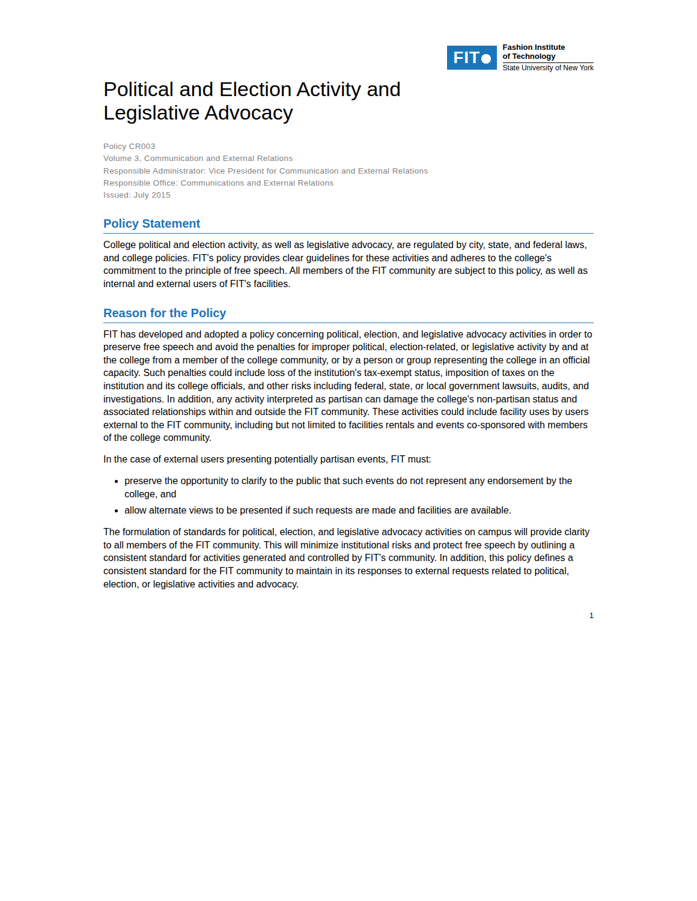FIT Fashion Institute
of Technology State University of New York
Political and Election Activity and
Legislative Advocacy
Policy CR003
Volume 3, Communication and External Relations
Responsible Administrator: Vice President for Communication and External Relations
Responsible Office: Communications and External Relations
Issued: July 2015
Policy Statement
College political and election activity, as well as legislative advocacy, are regulated by city, state, and federal laws, and college policies. FIT's policy provides clear guidelines for these activities and adheres to the college's commitment to the principle of free speech. All members of the FIT community are subject to this policy, as well as internal and external users of FIT's facilities.
Reason for the Policy
FIT has developed and adopted a policy concerning political, election, and legislative advocacy activities in order to preserve free speech and avoid the penalties for improper political, election-related, or legislative activity by and at the college from a member of the college community, or by a person or group representing the college in an official capacity. Such penalties could include loss of the institution's tax-exempt status, imposition of taxes on the institution and its college officials, and other risks including federal, state, or local government lawsuits, audits, and investigations. In addition, any activity interpreted as partisan can damage the college's non-partisan status and associated relationships within and outside the FIT community. These activities could include facility uses by users external to the FIT community, including but not limited to facilities rentals and events co-sponsored with members of the college community.
In the case of external users presenting potentially partisan events, FIT must:
preserve the opportunity to clarify to the public that such events do not represent any endorsement by the college, and
allow alternate views to be presented if such requests are made and facilities are available.
The formulation of standards for political, election, and legislative advocacy activities on campus will provide clarity to all members of the FIT community. This will minimize institutional risks and protect free speech by outlining a consistent standard for activities generated and controlled by FIT's community. In addition, this policy defines a consistent standard for the FIT community to maintain in its responses to external requests related to political, election, or legislative activities and advocacy.
1